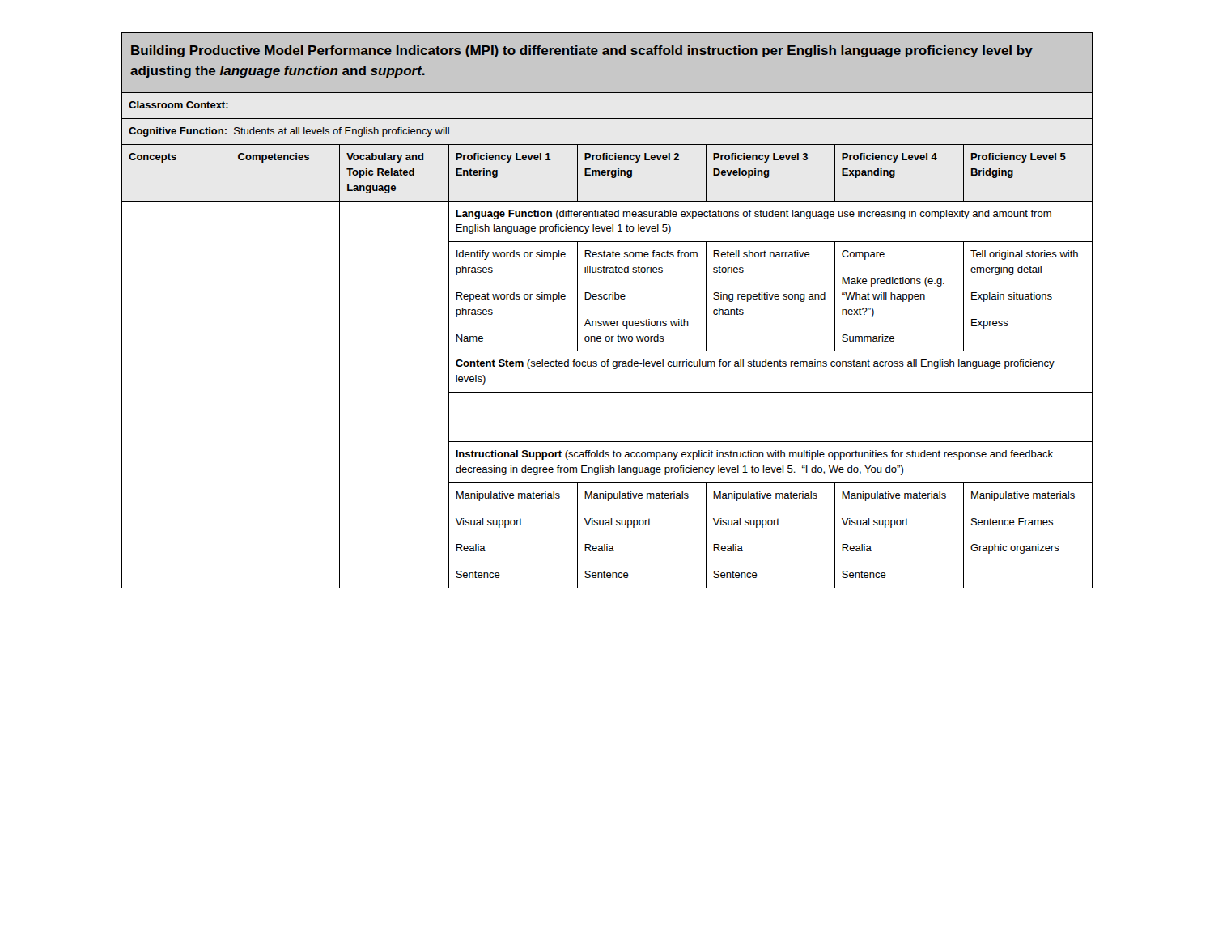| Building Productive Model Performance Indicators (MPI) to differentiate and scaffold instruction per English language proficiency level by adjusting the language function and support . |
| Classroom Context: |
| Cognitive Function: Students at all levels of English proficiency will |
| Concepts | Competencies | Vocabulary and Topic Related Language | Proficiency Level 1 Entering | Proficiency Level 2 Emerging | Proficiency Level 3 Developing | Proficiency Level 4 Expanding | Proficiency Level 5 Bridging |
| | | | Language Function (differentiated measurable expectations of student language use increasing in complexity and amount from English language proficiency level 1 to level 5) |
| Identify words or simple phrases Repeat words or simple phrases Name | Restate some facts from illustrated stories Describe Answer questions with one or two words | Retell short narrative stories Sing repetitive song and chants | Compare Make predictions (e.g. “What will happen next?”) Summarize | Tell original stories with emerging detail Explain situations Express |
| Content Stem (selected focus of grade-level curriculum for all students remains constant across all English language proficiency levels) |
| Instructional Support (scaffolds to accompany explicit instruction with multiple opportunities for student response and feedback decreasing in degree from English language proficiency level 1 to level 5. “I do, We do, You do”) |
| Manipulative materials Visual support Realia Sentence | Manipulative materials Visual support Realia Sentence | Manipulative materials Visual support Realia Sentence | Manipulative materials Visual support Realia Sentence | Manipulative materials Sentence Frames Graphic organizers |